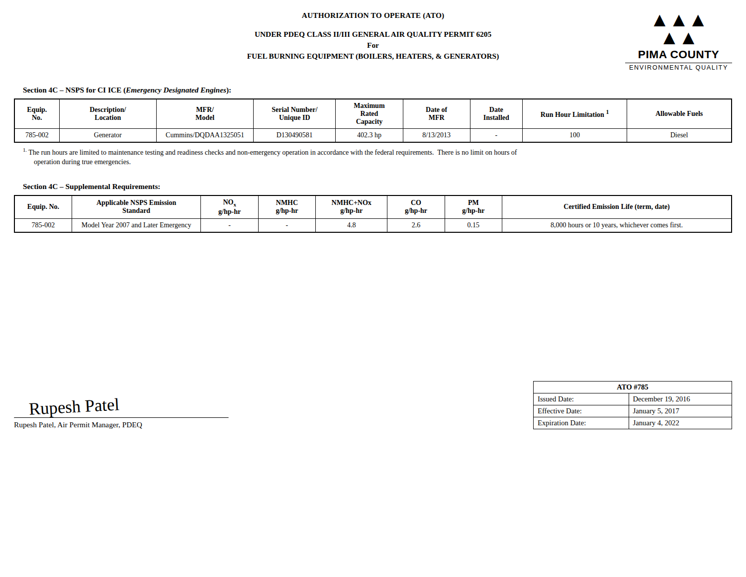AUTHORIZATION TO OPERATE (ATO)
UNDER PDEQ CLASS II/III GENERAL AIR QUALITY PERMIT 6205
For
FUEL BURNING EQUIPMENT (BOILERS, HEATERS, & GENERATORS)
▲▲▲
▲▲
PIMA COUNTY
ENVIRONMENTAL QUALITY
Section 4C – NSPS for CI ICE (Emergency Designated Engines):
| Equip. No. | Description/ Location | MFR/ Model | Serial Number/ Unique ID | Maximum Rated Capacity | Date of MFR | Date Installed | Run Hour Limitation 1 | Allowable Fuels |
| --- | --- | --- | --- | --- | --- | --- | --- | --- |
| 785-002 | Generator | Cummins/DQDAA1325051 | D130490581 | 402.3 hp | 8/13/2013 | - | 100 | Diesel |
1. The run hours are limited to maintenance testing and readiness checks and non-emergency operation in accordance with the federal requirements. There is no limit on hours of operation during true emergencies.
Section 4C – Supplemental Requirements:
| Equip. No. | Applicable NSPS Emission Standard | NO x g/hp-hr | NMHC g/hp-hr | NMHC+NOx g/hp-hr | CO g/hp-hr | PM g/hp-hr | Certified Emission Life (term, date) |
| --- | --- | --- | --- | --- | --- | --- | --- |
| 785-002 | Model Year 2007 and Later Emergency | - | - | 4.8 | 2.6 | 0.15 | 8,000 hours or 10 years, whichever comes first. |
Rupesh Patel
Rupesh Patel, Air Permit Manager, PDEQ
| ATO #785 |
| --- |
| Issued Date: | December 19, 2016 |
| Effective Date: | January 5, 2017 |
| Expiration Date: | January 4, 2022 |